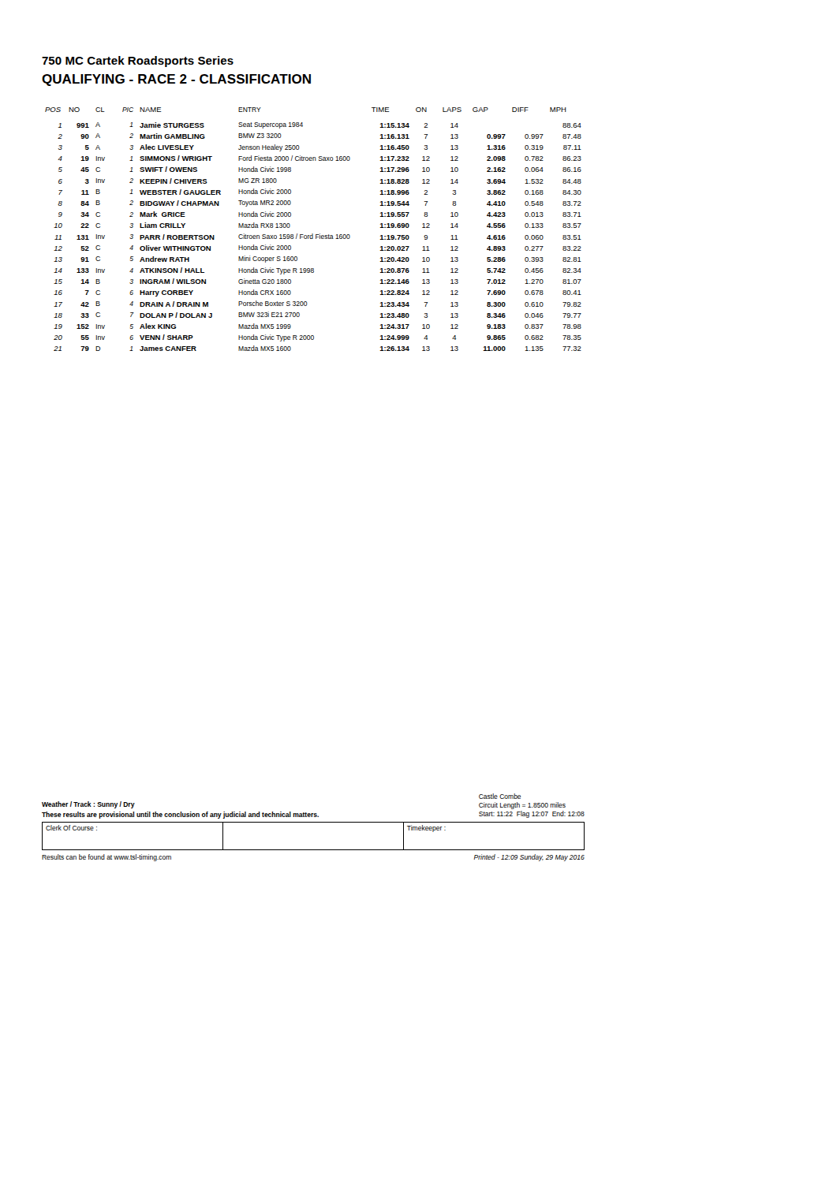750 MC Cartek Roadsports Series
QUALIFYING - RACE 2 - CLASSIFICATION
| POS | NO | CL | PIC | NAME | ENTRY | TIME | ON | LAPS | GAP | DIFF | MPH |
| --- | --- | --- | --- | --- | --- | --- | --- | --- | --- | --- | --- |
| 1 | 991 | A | 1 | Jamie STURGESS | Seat Supercopa 1984 | 1:15.134 | 2 | 14 | | | 88.64 |
| 2 | 90 | A | 2 | Martin GAMBLING | BMW Z3 3200 | 1:16.131 | 7 | 13 | 0.997 | 0.997 | 87.48 |
| 3 | 5 | A | 3 | Alec LIVESLEY | Jenson Healey 2500 | 1:16.450 | 3 | 13 | 1.316 | 0.319 | 87.11 |
| 4 | 19 | Inv | 1 | SIMMONS / WRIGHT | Ford Fiesta 2000 / Citroen Saxo 1600 | 1:17.232 | 12 | 12 | 2.098 | 0.782 | 86.23 |
| 5 | 45 | C | 1 | SWIFT / OWENS | Honda Civic 1998 | 1:17.296 | 10 | 10 | 2.162 | 0.064 | 86.16 |
| 6 | 3 | Inv | 2 | KEEPIN / CHIVERS | MG ZR 1800 | 1:18.828 | 12 | 14 | 3.694 | 1.532 | 84.48 |
| 7 | 11 | B | 1 | WEBSTER / GAUGLER | Honda Civic 2000 | 1:18.996 | 2 | 3 | 3.862 | 0.168 | 84.30 |
| 8 | 84 | B | 2 | BIDGWAY / CHAPMAN | Toyota MR2 2000 | 1:19.544 | 7 | 8 | 4.410 | 0.548 | 83.72 |
| 9 | 34 | C | 2 | Mark GRICE | Honda Civic 2000 | 1:19.557 | 8 | 10 | 4.423 | 0.013 | 83.71 |
| 10 | 22 | C | 3 | Liam CRILLY | Mazda RX8 1300 | 1:19.690 | 12 | 14 | 4.556 | 0.133 | 83.57 |
| 11 | 131 | Inv | 3 | PARR / ROBERTSON | Citroen Saxo 1598 / Ford Fiesta 1600 | 1:19.750 | 9 | 11 | 4.616 | 0.060 | 83.51 |
| 12 | 52 | C | 4 | Oliver WITHINGTON | Honda Civic 2000 | 1:20.027 | 11 | 12 | 4.893 | 0.277 | 83.22 |
| 13 | 91 | C | 5 | Andrew RATH | Mini Cooper S 1600 | 1:20.420 | 10 | 13 | 5.286 | 0.393 | 82.81 |
| 14 | 133 | Inv | 4 | ATKINSON / HALL | Honda Civic Type R 1998 | 1:20.876 | 11 | 12 | 5.742 | 0.456 | 82.34 |
| 15 | 14 | B | 3 | INGRAM / WILSON | Ginetta G20 1800 | 1:22.146 | 13 | 13 | 7.012 | 1.270 | 81.07 |
| 16 | 7 | C | 6 | Harry CORBEY | Honda CRX 1600 | 1:22.824 | 12 | 12 | 7.690 | 0.678 | 80.41 |
| 17 | 42 | B | 4 | DRAIN A / DRAIN M | Porsche Boxter S 3200 | 1:23.434 | 7 | 13 | 8.300 | 0.610 | 79.82 |
| 18 | 33 | C | 7 | DOLAN P / DOLAN J | BMW 323i E21 2700 | 1:23.480 | 3 | 13 | 8.346 | 0.046 | 79.77 |
| 19 | 152 | Inv | 5 | Alex KING | Mazda MX5 1999 | 1:24.317 | 10 | 12 | 9.183 | 0.837 | 78.98 |
| 20 | 55 | Inv | 6 | VENN / SHARP | Honda Civic Type R 2000 | 1:24.999 | 4 | 4 | 9.865 | 0.682 | 78.35 |
| 21 | 79 | D | 1 | James CANFER | Mazda MX5 1600 | 1:26.134 | 13 | 13 | 11.000 | 1.135 | 77.32 |
Weather / Track : Sunny / Dry
These results are provisional until the conclusion of any judicial and technical matters.
Castle Combe
Circuit Length = 1.8500 miles
Start: 11:22 Flag 12:07 End: 12:08
Clerk Of Course :
Timekeeper :
Results can be found at www.tsl-timing.com
Printed - 12:09 Sunday, 29 May 2016